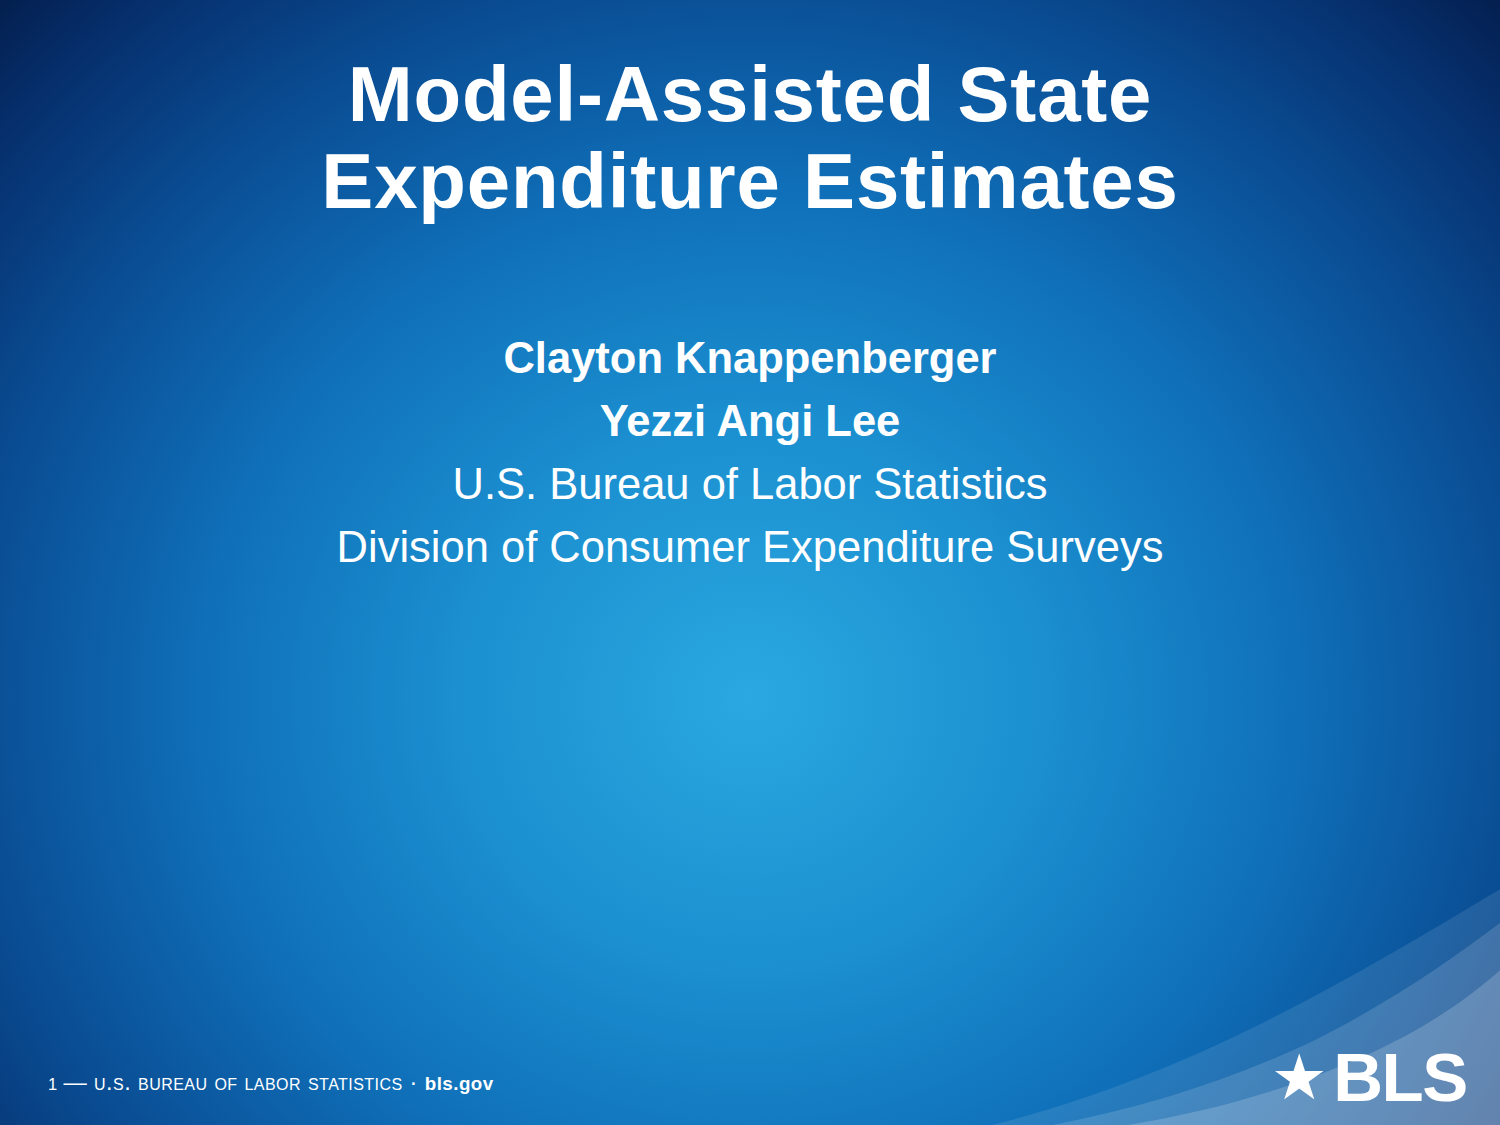Model-Assisted State
Expenditure Estimates
Clayton Knappenberger
Yezzi Angi Lee
U.S. Bureau of Labor Statistics
Division of Consumer Expenditure Surveys
1— U.S. Bureau of Labor Statistics · bls.gov
★BLS